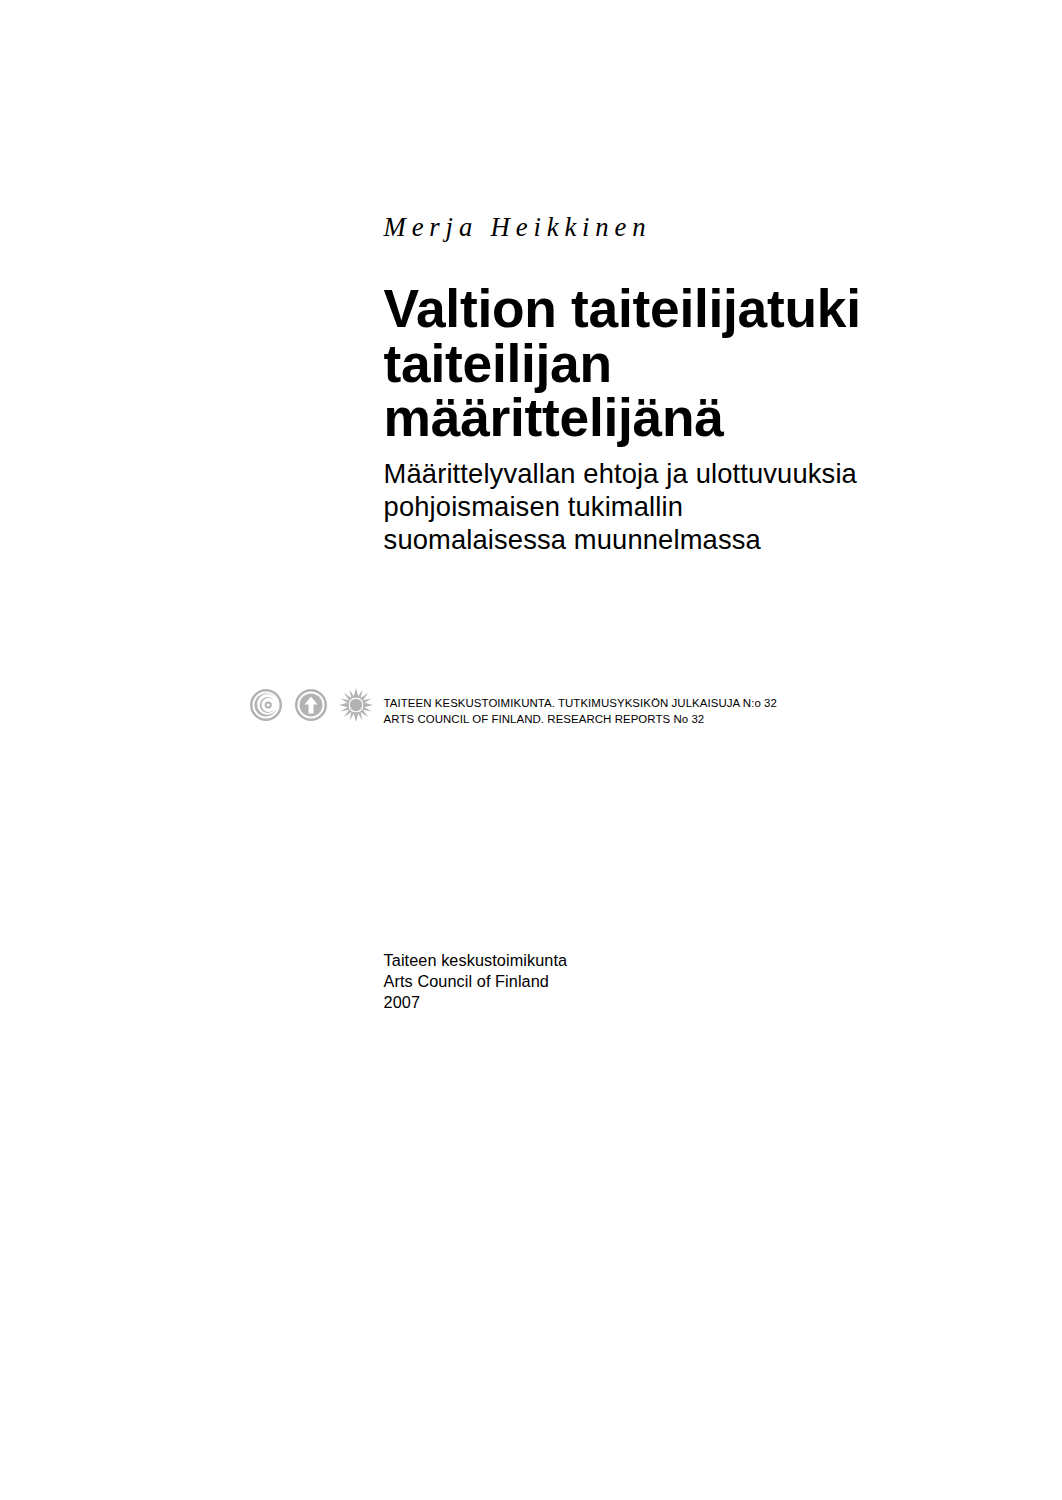Merja Heikkinen
Valtion taiteilijatuki taiteilijan määrittelijänä
Määrittelyvallan ehtoja ja ulottuvuuksia pohjoismaisen tukimallin suomalaisessa muunnelmassa
TAITEEN KESKUSTOIMIKUNTA. TUTKIMUSYKSIKÖN JULKAISUJA N:o 32
ARTS COUNCIL OF FINLAND. RESEARCH REPORTS No 32
Taiteen keskustoimikunta
Arts Council of Finland
2007